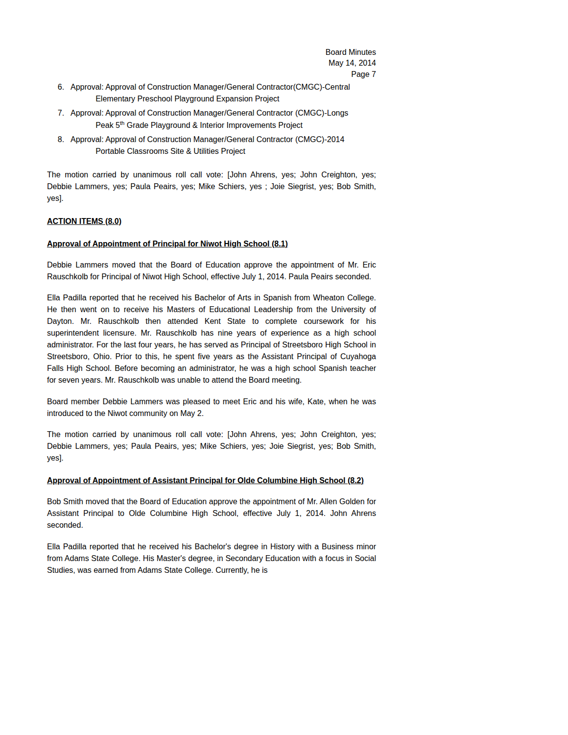Board Minutes
May 14, 2014
Page 7
6. Approval: Approval of Construction Manager/General Contractor(CMGC)-Central Elementary Preschool Playground Expansion Project
7. Approval: Approval of Construction Manager/General Contractor (CMGC)-Longs Peak 5th Grade Playground & Interior Improvements Project
8. Approval: Approval of Construction Manager/General Contractor (CMGC)-2014 Portable Classrooms Site & Utilities Project
The motion carried by unanimous roll call vote: [John Ahrens, yes; John Creighton, yes; Debbie Lammers, yes; Paula Peairs, yes; Mike Schiers, yes ; Joie Siegrist, yes; Bob Smith, yes].
ACTION ITEMS (8.0)
Approval of Appointment of Principal for Niwot High School (8.1)
Debbie Lammers moved that the Board of Education approve the appointment of Mr. Eric Rauschkolb for Principal of Niwot High School, effective July 1, 2014. Paula Peairs seconded.
Ella Padilla reported that he received his Bachelor of Arts in Spanish from Wheaton College. He then went on to receive his Masters of Educational Leadership from the University of Dayton. Mr. Rauschkolb then attended Kent State to complete coursework for his superintendent licensure. Mr. Rauschkolb has nine years of experience as a high school administrator. For the last four years, he has served as Principal of Streetsboro High School in Streetsboro, Ohio. Prior to this, he spent five years as the Assistant Principal of Cuyahoga Falls High School. Before becoming an administrator, he was a high school Spanish teacher for seven years. Mr. Rauschkolb was unable to attend the Board meeting.
Board member Debbie Lammers was pleased to meet Eric and his wife, Kate, when he was introduced to the Niwot community on May 2.
The motion carried by unanimous roll call vote: [John Ahrens, yes; John Creighton, yes; Debbie Lammers, yes; Paula Peairs, yes; Mike Schiers, yes; Joie Siegrist, yes; Bob Smith, yes].
Approval of Appointment of Assistant Principal for Olde Columbine High School (8.2)
Bob Smith moved that the Board of Education approve the appointment of Mr. Allen Golden for Assistant Principal to Olde Columbine High School, effective July 1, 2014. John Ahrens seconded.
Ella Padilla reported that he received his Bachelor's degree in History with a Business minor from Adams State College. His Master's degree, in Secondary Education with a focus in Social Studies, was earned from Adams State College. Currently, he is